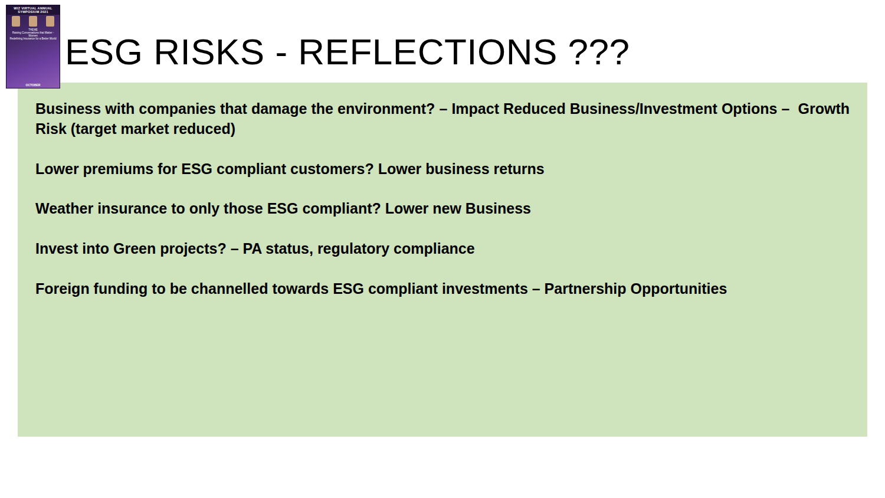WIZ VIRTUAL ANNUAL
SYMPOSIUM 2021
THEME
Raising Conversations that Matter - Women
Redefining Insurance for a Better World
OCTOBER
ESG RISKS - REFLECTIONS ???
Business with companies that damage the environment? – Impact Reduced Business/Investment Options – Growth Risk (target market reduced)
Lower premiums for ESG compliant customers? Lower business returns
Weather insurance to only those ESG compliant? Lower new Business
Invest into Green projects? – PA status, regulatory compliance
Foreign funding to be channelled towards ESG compliant investments – Partnership Opportunities